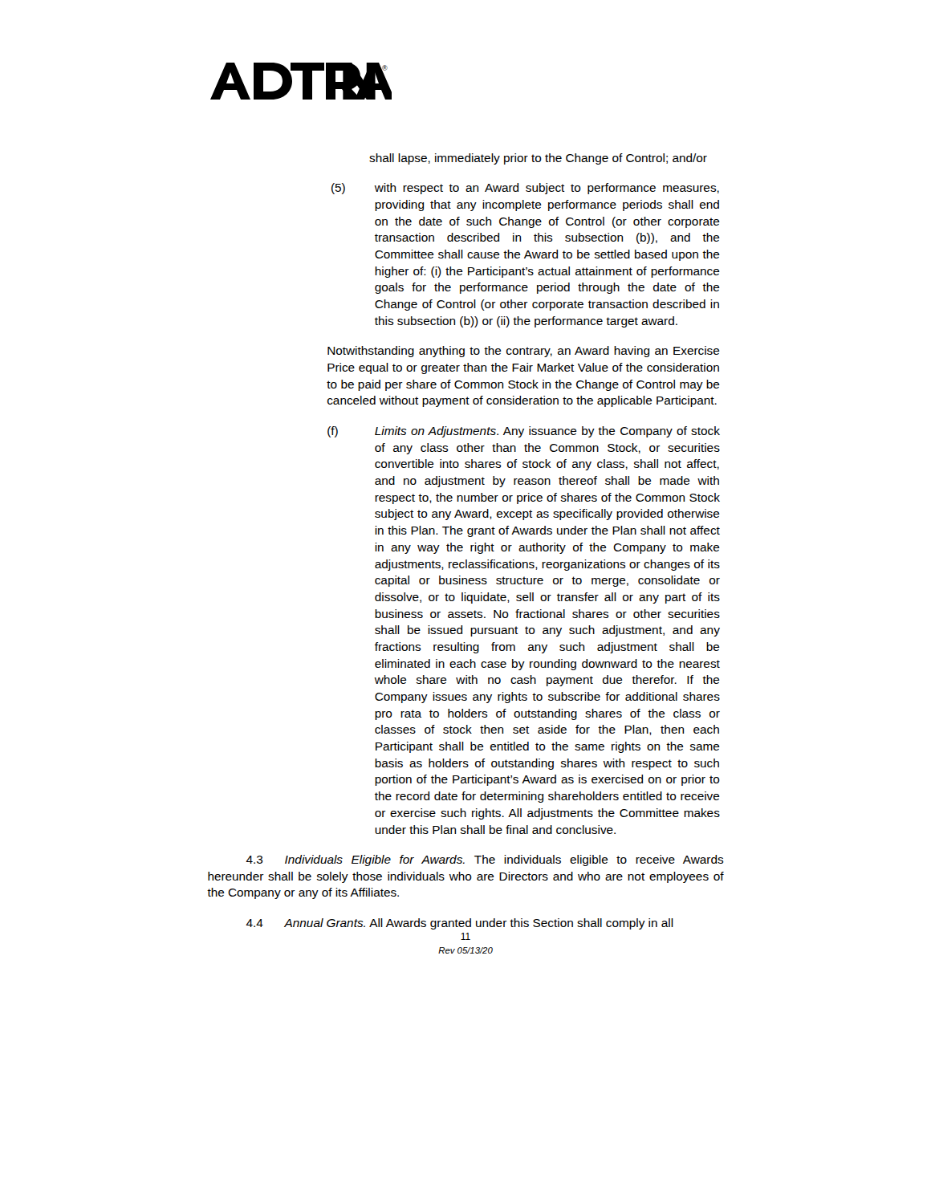®
shall lapse, immediately prior to the Change of Control; and/or
(5)
with respect to an Award subject to performance measures, providing that any incomplete performance periods shall end on the date of such Change of Control (or other corporate transaction described in this subsection (b)), and the Committee shall cause the Award to be settled based upon the higher of: (i) the Participant’s actual attainment of performance goals for the performance period through the date of the Change of Control (or other corporate transaction described in this subsection (b)) or (ii) the performance target award.
Notwithstanding anything to the contrary, an Award having an Exercise Price equal to or greater than the Fair Market Value of the consideration to be paid per share of Common Stock in the Change of Control may be canceled without payment of consideration to the applicable Participant.
(f)
Limits on Adjustments. Any issuance by the Company of stock of any class other than the Common Stock, or securities convertible into shares of stock of any class, shall not affect, and no adjustment by reason thereof shall be made with respect to, the number or price of shares of the Common Stock subject to any Award, except as specifically provided otherwise in this Plan. The grant of Awards under the Plan shall not affect in any way the right or authority of the Company to make adjustments, reclassifications, reorganizations or changes of its capital or business structure or to merge, consolidate or dissolve, or to liquidate, sell or transfer all or any part of its business or assets. No fractional shares or other securities shall be issued pursuant to any such adjustment, and any fractions resulting from any such adjustment shall be eliminated in each case by rounding downward to the nearest whole share with no cash payment due therefor. If the Company issues any rights to subscribe for additional shares pro rata to holders of outstanding shares of the class or classes of stock then set aside for the Plan, then each Participant shall be entitled to the same rights on the same basis as holders of outstanding shares with respect to such portion of the Participant’s Award as is exercised on or prior to the record date for determining shareholders entitled to receive or exercise such rights. All adjustments the Committee makes under this Plan shall be final and conclusive.
4.3 Individuals Eligible for Awards. The individuals eligible to receive Awards hereunder shall be solely those individuals who are Directors and who are not employees of the Company or any of its Affiliates.
4.4 Annual Grants. All Awards granted under this Section shall comply in all
11
Rev 05/13/20